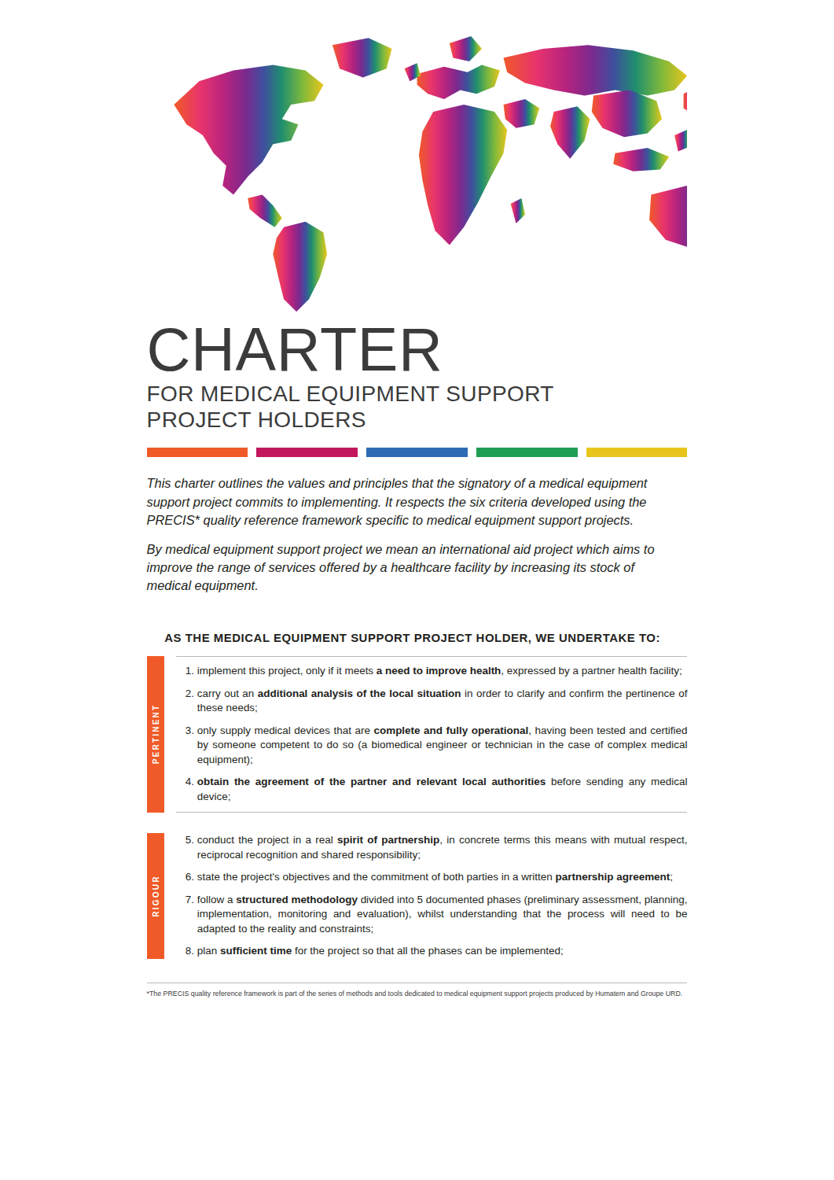CHARTER
For Medical Equipment Support
Project Holders
This charter outlines the values and principles that the signatory of a medical equipment support project commits to implementing. It respects the six criteria developed using the PRECIS* quality reference framework specific to medical equipment support projects.
By medical equipment support project we mean an international aid project which aims to improve the range of services offered by a healthcare facility by increasing its stock of medical equipment.
As the medical equipment support project holder, we undertake to:
Pertinent
1. implement this project, only if it meets a need to improve health, expressed by a partner health facility;
2. carry out an additional analysis of the local situation in order to clarify and confirm the pertinence of these needs;
3. only supply medical devices that are complete and fully operational, having been tested and certified by someone competent to do so (a biomedical engineer or technician in the case of complex medical equipment);
4. obtain the agreement of the partner and relevant local authorities before sending any medical device;
Rigour
5. conduct the project in a real spirit of partnership, in concrete terms this means with mutual respect, reciprocal recognition and shared responsibility;
6. state the project's objectives and the commitment of both parties in a written partnership agreement;
7. follow a structured methodology divided into 5 documented phases (preliminary assessment, planning, implementation, monitoring and evaluation), whilst understanding that the process will need to be adapted to the reality and constraints;
8. plan sufficient time for the project so that all the phases can be implemented;
*The PRECIS quality reference framework is part of the series of methods and tools dedicated to medical equipment support projects produced by Humatem and Groupe URD.